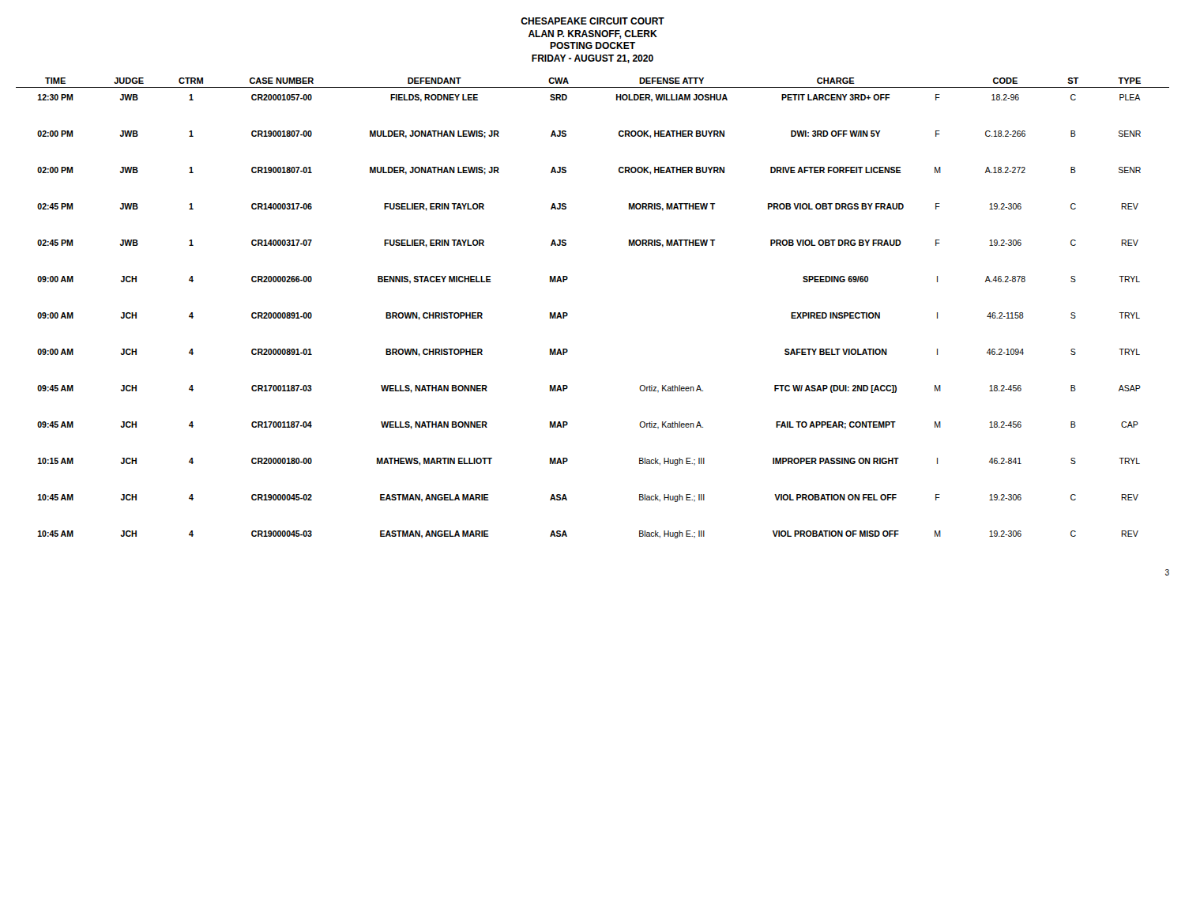CHESAPEAKE CIRCUIT COURT
ALAN P. KRASNOFF, CLERK
POSTING DOCKET
FRIDAY - AUGUST 21, 2020
| TIME | JUDGE | CTRM | CASE NUMBER | DEFENDANT | CWA | DEFENSE ATTY | CHARGE | | CODE | ST | TYPE |
| --- | --- | --- | --- | --- | --- | --- | --- | --- | --- | --- | --- |
| 12:30 PM | JWB | 1 | CR20001057-00 | FIELDS, RODNEY LEE | SRD | HOLDER, WILLIAM JOSHUA | PETIT LARCENY 3RD+ OFF | F | 18.2-96 | C | PLEA |
| 02:00 PM | JWB | 1 | CR19001807-00 | MULDER, JONATHAN LEWIS; JR | AJS | CROOK, HEATHER BUYRN | DWI: 3RD OFF W/IN 5Y | F | C.18.2-266 | B | SENR |
| 02:00 PM | JWB | 1 | CR19001807-01 | MULDER, JONATHAN LEWIS; JR | AJS | CROOK, HEATHER BUYRN | DRIVE AFTER FORFEIT LICENSE | M | A.18.2-272 | B | SENR |
| 02:45 PM | JWB | 1 | CR14000317-06 | FUSELIER, ERIN TAYLOR | AJS | MORRIS, MATTHEW T | PROB VIOL OBT DRGS BY FRAUD | F | 19.2-306 | C | REV |
| 02:45 PM | JWB | 1 | CR14000317-07 | FUSELIER, ERIN TAYLOR | AJS | MORRIS, MATTHEW T | PROB VIOL OBT DRG BY FRAUD | F | 19.2-306 | C | REV |
| 09:00 AM | JCH | 4 | CR20000266-00 | BENNIS, STACEY MICHELLE | MAP | | SPEEDING 69/60 | I | A.46.2-878 | S | TRYL |
| 09:00 AM | JCH | 4 | CR20000891-00 | BROWN, CHRISTOPHER | MAP | | EXPIRED INSPECTION | I | 46.2-1158 | S | TRYL |
| 09:00 AM | JCH | 4 | CR20000891-01 | BROWN, CHRISTOPHER | MAP | | SAFETY BELT VIOLATION | I | 46.2-1094 | S | TRYL |
| 09:45 AM | JCH | 4 | CR17001187-03 | WELLS, NATHAN BONNER | MAP | Ortiz, Kathleen A. | FTC W/ ASAP (DUI: 2ND [ACC]) | M | 18.2-456 | B | ASAP |
| 09:45 AM | JCH | 4 | CR17001187-04 | WELLS, NATHAN BONNER | MAP | Ortiz, Kathleen A. | FAIL TO APPEAR; CONTEMPT | M | 18.2-456 | B | CAP |
| 10:15 AM | JCH | 4 | CR20000180-00 | MATHEWS, MARTIN ELLIOTT | MAP | Black, Hugh E.; III | IMPROPER PASSING ON RIGHT | I | 46.2-841 | S | TRYL |
| 10:45 AM | JCH | 4 | CR19000045-02 | EASTMAN, ANGELA MARIE | ASA | Black, Hugh E.; III | VIOL PROBATION ON FEL OFF | F | 19.2-306 | C | REV |
| 10:45 AM | JCH | 4 | CR19000045-03 | EASTMAN, ANGELA MARIE | ASA | Black, Hugh E.; III | VIOL PROBATION OF MISD OFF | M | 19.2-306 | C | REV |
3